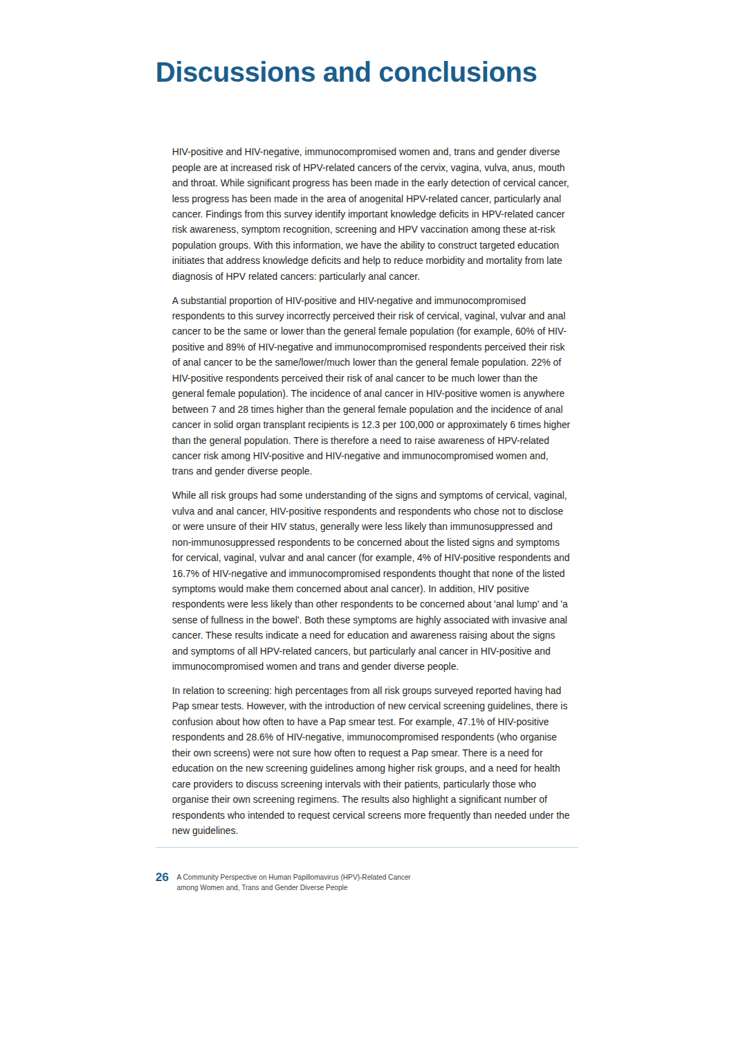Discussions and conclusions
HIV-positive and HIV-negative, immunocompromised women and, trans and gender diverse people are at increased risk of HPV-related cancers of the cervix, vagina, vulva, anus, mouth and throat. While significant progress has been made in the early detection of cervical cancer, less progress has been made in the area of anogenital HPV-related cancer, particularly anal cancer. Findings from this survey identify important knowledge deficits in HPV-related cancer risk awareness, symptom recognition, screening and HPV vaccination among these at-risk population groups. With this information, we have the ability to construct targeted education initiates that address knowledge deficits and help to reduce morbidity and mortality from late diagnosis of HPV related cancers: particularly anal cancer.
A substantial proportion of HIV-positive and HIV-negative and immunocompromised respondents to this survey incorrectly perceived their risk of cervical, vaginal, vulvar and anal cancer to be the same or lower than the general female population (for example, 60% of HIV-positive and 89% of HIV-negative and immunocompromised respondents perceived their risk of anal cancer to be the same/lower/much lower than the general female population. 22% of HIV-positive respondents perceived their risk of anal cancer to be much lower than the general female population). The incidence of anal cancer in HIV-positive women is anywhere between 7 and 28 times higher than the general female population and the incidence of anal cancer in solid organ transplant recipients is 12.3 per 100,000 or approximately 6 times higher than the general population. There is therefore a need to raise awareness of HPV-related cancer risk among HIV-positive and HIV-negative and immunocompromised women and, trans and gender diverse people.
While all risk groups had some understanding of the signs and symptoms of cervical, vaginal, vulva and anal cancer, HIV-positive respondents and respondents who chose not to disclose or were unsure of their HIV status, generally were less likely than immunosuppressed and non-immunosuppressed respondents to be concerned about the listed signs and symptoms for cervical, vaginal, vulvar and anal cancer (for example, 4% of HIV-positive respondents and 16.7% of HIV-negative and immunocompromised respondents thought that none of the listed symptoms would make them concerned about anal cancer). In addition, HIV positive respondents were less likely than other respondents to be concerned about 'anal lump' and 'a sense of fullness in the bowel'. Both these symptoms are highly associated with invasive anal cancer. These results indicate a need for education and awareness raising about the signs and symptoms of all HPV-related cancers, but particularly anal cancer in HIV-positive and immunocompromised women and trans and gender diverse people.
In relation to screening: high percentages from all risk groups surveyed reported having had Pap smear tests. However, with the introduction of new cervical screening guidelines, there is confusion about how often to have a Pap smear test. For example, 47.1% of HIV-positive respondents and 28.6% of HIV-negative, immunocompromised respondents (who organise their own screens) were not sure how often to request a Pap smear. There is a need for education on the new screening guidelines among higher risk groups, and a need for health care providers to discuss screening intervals with their patients, particularly those who organise their own screening regimens. The results also highlight a significant number of respondents who intended to request cervical screens more frequently than needed under the new guidelines.
26
A Community Perspective on Human Papillomavirus (HPV)-Related Cancer
among Women and, Trans and Gender Diverse People